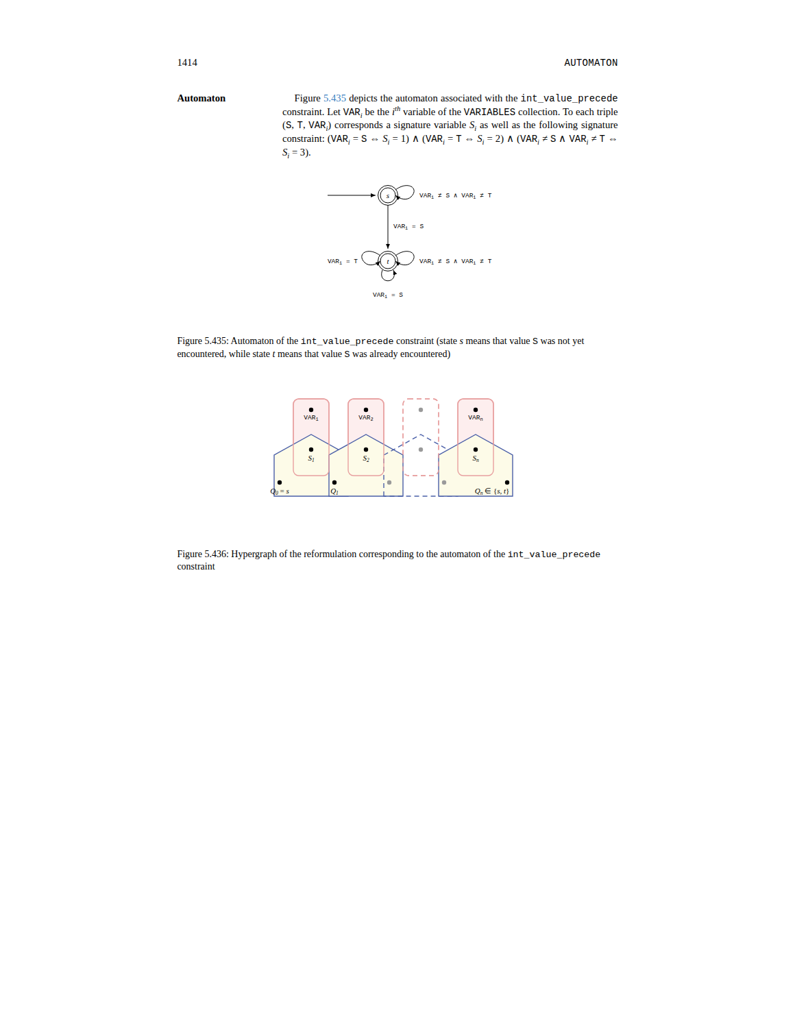1414
AUTOMATON
Automaton
Figure 5.435 depicts the automaton associated with the int_value_precede constraint. Let VARi be the ith variable of the VARIABLES collection. To each triple (S, T, VARi) corresponds a signature variable Si as well as the following signature constraint: (VARi = S ⇔ Si = 1) ∧ (VARi = T ⇔ Si = 2) ∧ (VARi ≠ S ∧ VARi ≠ T ⇔ Si = 3).
s VARi ≠ S ∧ VARi ≠ T VARi = S t VARi = T VARi ≠ S ∧ VARi ≠ T VARi = S
Figure 5.435: Automaton of the int_value_precede constraint (state s means that value S was not yet encountered, while state t means that value S was already encountered)
VAR1 VAR2 VARn S1 S2 Sn Q0 = s Q1 Qn ∈ {s, t}
Figure 5.436: Hypergraph of the reformulation corresponding to the automaton of the int_value_precede constraint